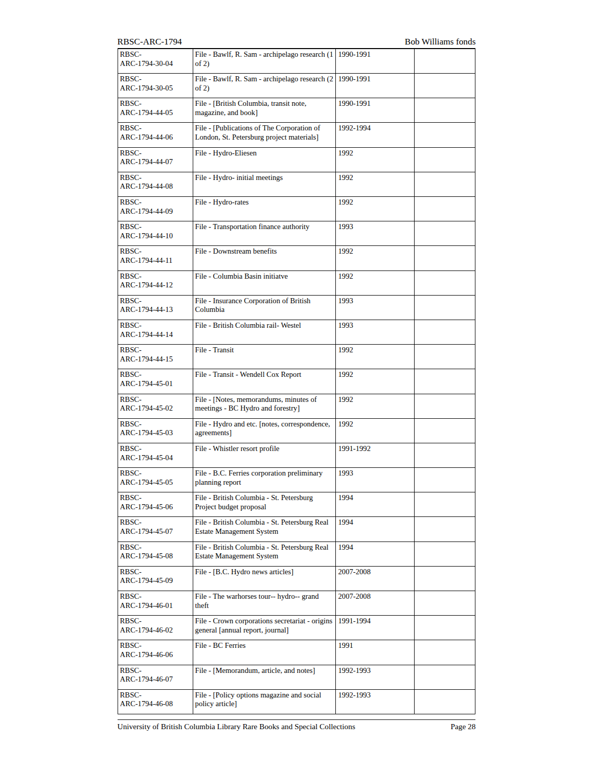RBSC-ARC-1794
Bob Williams fonds
| RBSC- ARC-1794-30-04 | File - Bawlf, R. Sam - archipelago research (1 of 2) | 1990-1991 | |
| RBSC- ARC-1794-30-05 | File - Bawlf, R. Sam - archipelago research (2 of 2) | 1990-1991 | |
| RBSC- ARC-1794-44-05 | File - [British Columbia, transit note, magazine, and book] | 1990-1991 | |
| RBSC- ARC-1794-44-06 | File - [Publications of The Corporation of London, St. Petersburg project materials] | 1992-1994 | |
| RBSC- ARC-1794-44-07 | File - Hydro-Eliesen | 1992 | |
| RBSC- ARC-1794-44-08 | File - Hydro- initial meetings | 1992 | |
| RBSC- ARC-1794-44-09 | File - Hydro-rates | 1992 | |
| RBSC- ARC-1794-44-10 | File - Transportation finance authority | 1993 | |
| RBSC- ARC-1794-44-11 | File - Downstream benefits | 1992 | |
| RBSC- ARC-1794-44-12 | File - Columbia Basin initiatve | 1992 | |
| RBSC- ARC-1794-44-13 | File - Insurance Corporation of British Columbia | 1993 | |
| RBSC- ARC-1794-44-14 | File - British Columbia rail- Westel | 1993 | |
| RBSC- ARC-1794-44-15 | File - Transit | 1992 | |
| RBSC- ARC-1794-45-01 | File - Transit - Wendell Cox Report | 1992 | |
| RBSC- ARC-1794-45-02 | File - [Notes, memorandums, minutes of meetings - BC Hydro and forestry] | 1992 | |
| RBSC- ARC-1794-45-03 | File - Hydro and etc. [notes, correspondence, agreements] | 1992 | |
| RBSC- ARC-1794-45-04 | File - Whistler resort profile | 1991-1992 | |
| RBSC- ARC-1794-45-05 | File - B.C. Ferries corporation preliminary planning report | 1993 | |
| RBSC- ARC-1794-45-06 | File - British Columbia - St. Petersburg Project budget proposal | 1994 | |
| RBSC- ARC-1794-45-07 | File - British Columbia - St. Petersburg Real Estate Management System | 1994 | |
| RBSC- ARC-1794-45-08 | File - British Columbia - St. Petersburg Real Estate Management System | 1994 | |
| RBSC- ARC-1794-45-09 | File - [B.C. Hydro news articles] | 2007-2008 | |
| RBSC- ARC-1794-46-01 | File - The warhorses tour-- hydro-- grand theft | 2007-2008 | |
| RBSC- ARC-1794-46-02 | File - Crown corporations secretariat - origins general [annual report, journal] | 1991-1994 | |
| RBSC- ARC-1794-46-06 | File - BC Ferries | 1991 | |
| RBSC- ARC-1794-46-07 | File - [Memorandum, article, and notes] | 1992-1993 | |
| RBSC- ARC-1794-46-08 | File - [Policy options magazine and social policy article] | 1992-1993 | |
University of British Columbia Library Rare Books and Special Collections
Page 28